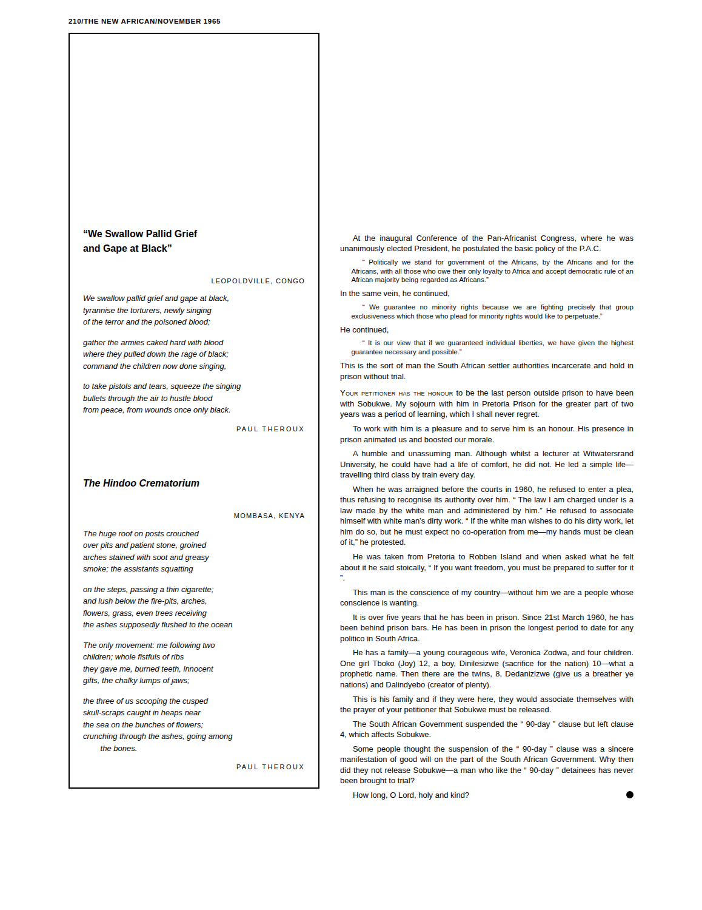210/THE NEW AFRICAN/NOVEMBER 1965
“We Swallow Pallid Grief
and Gape at Black”
LEOPOLDVILLE, CONGO
We swallow pallid grief and gape at black,
tyrannise the torturers, newly singing
of the terror and the poisoned blood;
gather the armies caked hard with blood
where they pulled down the rage of black;
command the children now done singing,
to take pistols and tears, squeeze the singing
bullets through the air to hustle blood
from peace, from wounds once only black.
PAUL THEROUX
The Hindoo Crematorium
MOMBASA, KENYA
The huge roof on posts crouched
over pits and patient stone, groined
arches stained with soot and greasy
smoke; the assistants squatting
on the steps, passing a thin cigarette;
and lush below the fire-pits, arches,
flowers, grass, even trees receiving
the ashes supposedly flushed to the ocean
The only movement: me following two
children; whole fistfuls of ribs
they gave me, burned teeth, innocent
gifts, the chalky lumps of jaws;
the three of us scooping the cusped
skull-scraps caught in heaps near
the sea on the bunches of flowers;
crunching through the ashes, going among
the bones.
PAUL THEROUX
At the inaugural Conference of the Pan-Africanist Congress, where he was unanimously elected President, he postulated the basic policy of the P.A.C.
“ Politically we stand for government of the Africans, by the Africans and for the Africans, with all those who owe their only loyalty to Africa and accept democratic rule of an African majority being regarded as Africans.”
In the same vein, he continued,
“ We guarantee no minority rights because we are fighting precisely that group exclusiveness which those who plead for minority rights would like to perpetuate.”
He continued,
“ It is our view that if we guaranteed individual liberties, we have given the highest guarantee necessary and possible.”
This is the sort of man the South African settler authorities incarcerate and hold in prison without trial.
Your petitioner has the honour to be the last person outside prison to have been with Sobukwe. My sojourn with him in Pretoria Prison for the greater part of two years was a period of learning, which I shall never regret.
To work with him is a pleasure and to serve him is an honour. His presence in prison animated us and boosted our morale.
A humble and unassuming man. Although whilst a lecturer at Witwatersrand University, he could have had a life of comfort, he did not. He led a simple life—travelling third class by train every day.
When he was arraigned before the courts in 1960, he refused to enter a plea, thus refusing to recognise its authority over him. “ The law I am charged under is a law made by the white man and administered by him.” He refused to associate himself with white man’s dirty work. “ If the white man wishes to do his dirty work, let him do so, but he must expect no co-operation from me—my hands must be clean of it,” he protested.
He was taken from Pretoria to Robben Island and when asked what he felt about it he said stoically, “ If you want freedom, you must be prepared to suffer for it ”.
This man is the conscience of my country—without him we are a people whose conscience is wanting.
It is over five years that he has been in prison. Since 21st March 1960, he has been behind prison bars. He has been in prison the longest period to date for any politico in South Africa.
He has a family—a young courageous wife, Veronica Zodwa, and four children. One girl Tboko (Joy) 12, a boy, Dinilesizwe (sacrifice for the nation) 10—what a prophetic name. Then there are the twins, 8, Dedanizizwe (give us a breather ye nations) and Dalindyebo (creator of plenty).
This is his family and if they were here, they would associate themselves with the prayer of your petitioner that Sobukwe must be released.
The South African Government suspended the “ 90-day ” clause but left clause 4, which affects Sobukwe.
Some people thought the suspension of the “ 90-day ” clause was a sincere manifestation of good will on the part of the South African Government. Why then did they not release Sobukwe—a man who like the “ 90-day ” detainees has never been brought to trial?
How long, O Lord, holy and kind?